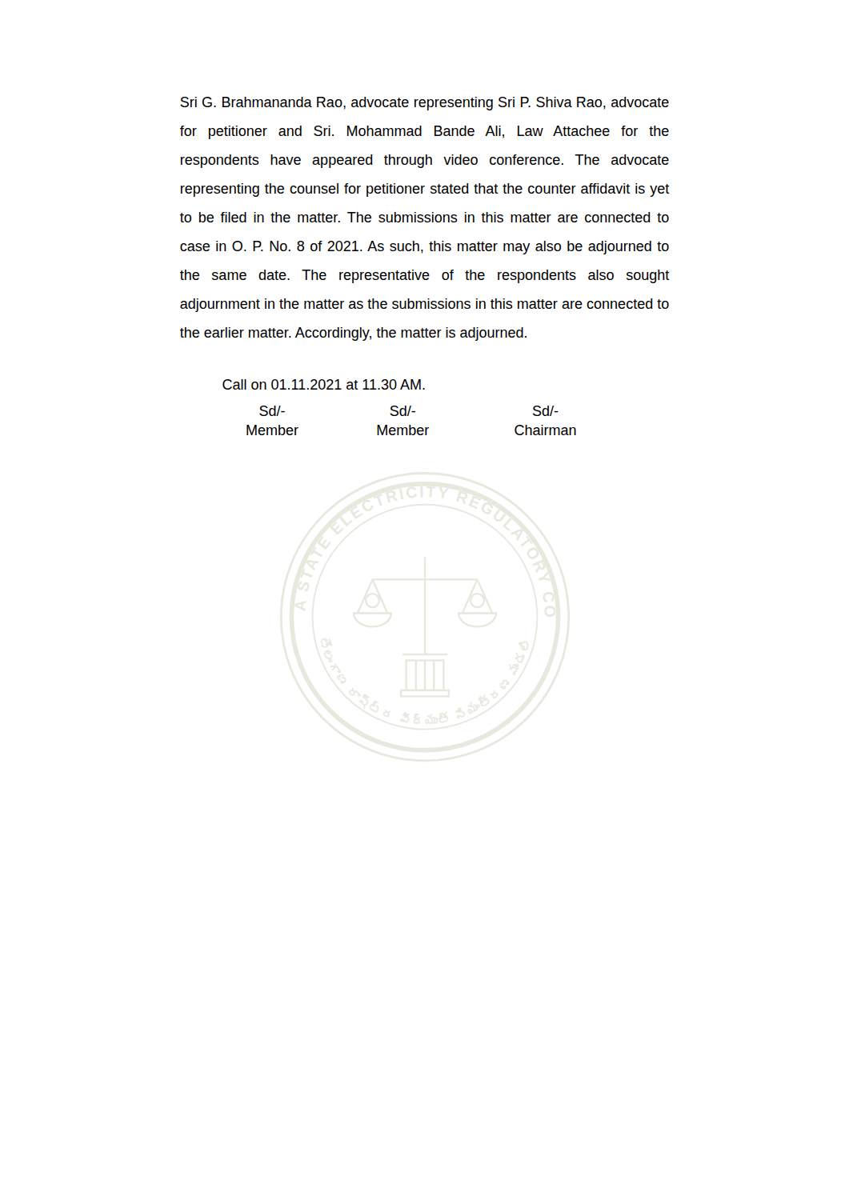Sri G. Brahmananda Rao, advocate representing Sri P. Shiva Rao, advocate for petitioner and Sri. Mohammad Bande Ali, Law Attachee for the respondents have appeared through video conference. The advocate representing the counsel for petitioner stated that the counter affidavit is yet to be filed in the matter. The submissions in this matter are connected to case in O. P. No. 8 of 2021. As such, this matter may also be adjourned to the same date. The representative of the respondents also sought adjournment in the matter as the submissions in this matter are connected to the earlier matter. Accordingly, the matter is adjourned.
Call on 01.11.2021 at 11.30 AM.
| Sd/- | Sd/- | Sd/- |
| Member | Member | Chairman |
TELANGANA STATE ELECTRICITY REGULATORY COMMISSION తెలంగాణ రాష్ట్ర విద్యుత్ నియంత్రణ మండలి